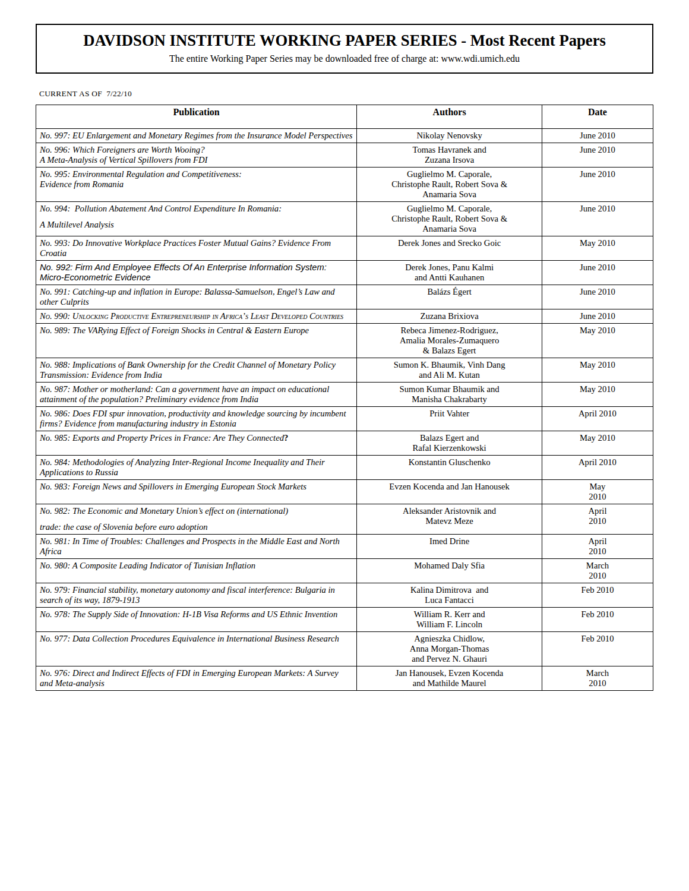DAVIDSON INSTITUTE WORKING PAPER SERIES - Most Recent Papers
The entire Working Paper Series may be downloaded free of charge at: www.wdi.umich.edu
CURRENT AS OF 7/22/10
| Publication | Authors | Date |
| --- | --- | --- |
| No. 997: EU Enlargement and Monetary Regimes from the Insurance Model Perspectives | Nikolay Nenovsky | June 2010 |
| No. 996: Which Foreigners are Worth Wooing? A Meta-Analysis of Vertical Spillovers from FDI | Tomas Havranek and Zuzana Irsova | June 2010 |
| No. 995: Environmental Regulation and Competitiveness: Evidence from Romania | Guglielmo M. Caporale, Christophe Rault, Robert Sova & Anamaria Sova | June 2010 |
| No. 994: Pollution Abatement And Control Expenditure In Romania: A Multilevel Analysis | Guglielmo M. Caporale, Christophe Rault, Robert Sova & Anamaria Sova | June 2010 |
| No. 993: Do Innovative Workplace Practices Foster Mutual Gains? Evidence From Croatia | Derek Jones and Srecko Goic | May 2010 |
| No. 992: Firm And Employee Effects Of An Enterprise Information System: Micro-Econometric Evidence | Derek Jones, Panu Kalmi and Antti Kauhanen | June 2010 |
| No. 991: Catching-up and inflation in Europe: Balassa-Samuelson, Engel’s Law and other Culprits | Balázs Égert | June 2010 |
| No. 990: Unlocking Productive Entrepreneurship in Africa’s Least Developed Countries | Zuzana Brixiova | June 2010 |
| No. 989: The VARying Effect of Foreign Shocks in Central & Eastern Europe | Rebeca Jimenez-Rodriguez, Amalia Morales-Zumaquero & Balazs Egert | May 2010 |
| No. 988: Implications of Bank Ownership for the Credit Channel of Monetary Policy Transmission: Evidence from India | Sumon K. Bhaumik, Vinh Dang and Ali M. Kutan | May 2010 |
| No. 987: Mother or motherland: Can a government have an impact on educational attainment of the population? Preliminary evidence from India | Sumon Kumar Bhaumik and Manisha Chakrabarty | May 2010 |
| No. 986: Does FDI spur innovation, productivity and knowledge sourcing by incumbent firms? Evidence from manufacturing industry in Estonia | Priit Vahter | April 2010 |
| No. 985: Exports and Property Prices in France: Are They Connected ? | Balazs Egert and Rafal Kierzenkowski | May 2010 |
| No. 984: Methodologies of Analyzing Inter-Regional Income Inequality and Their Applications to Russia | Konstantin Gluschenko | April 2010 |
| No. 983: Foreign News and Spillovers in Emerging European Stock Markets | Evzen Kocenda and Jan Hanousek | May 2010 |
| No. 982: The Economic and Monetary Union’s effect on (international) trade: the case of Slovenia before euro adoption | Aleksander Aristovnik and Matevz Meze | April 2010 |
| No. 981: In Time of Troubles: Challenges and Prospects in the Middle East and North Africa | Imed Drine | April 2010 |
| No. 980: A Composite Leading Indicator of Tunisian Inflation | Mohamed Daly Sfia | March 2010 |
| No. 979: Financial stability, monetary autonomy and fiscal interference: Bulgaria in search of its way, 1879-1913 | Kalina Dimitrova and Luca Fantacci | Feb 2010 |
| No. 978: The Supply Side of Innovation: H-1B Visa Reforms and US Ethnic Invention | William R. Kerr and William F. Lincoln | Feb 2010 |
| No. 977: Data Collection Procedures Equivalence in International Business Research | Agnieszka Chidlow, Anna Morgan-Thomas and Pervez N. Ghauri | Feb 2010 |
| No. 976: Direct and Indirect Effects of FDI in Emerging European Markets: A Survey and Meta-analysis | Jan Hanousek, Evzen Kocenda and Mathilde Maurel | March 2010 |